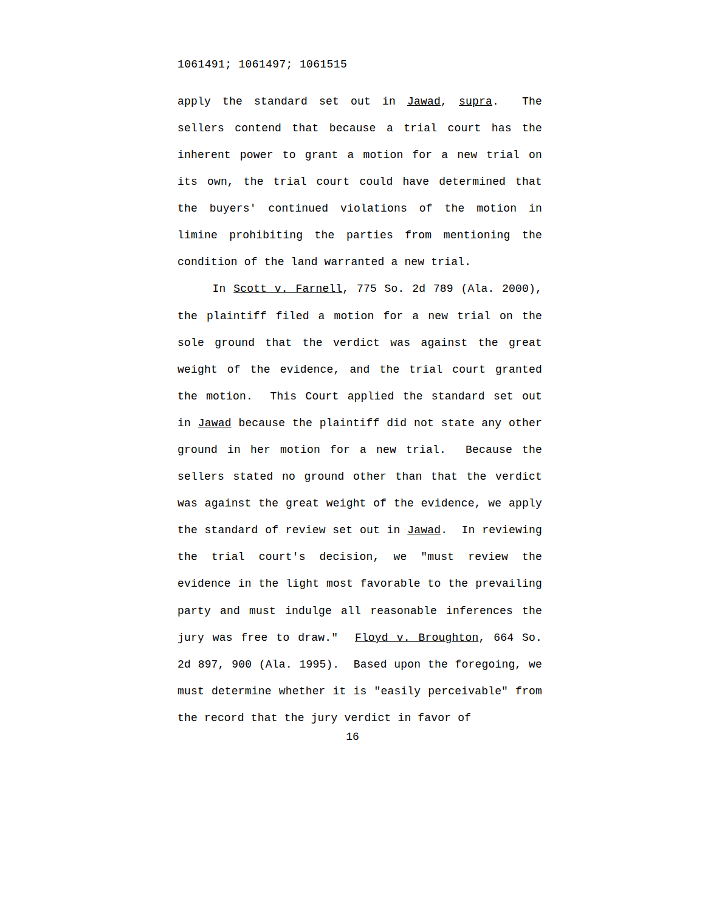1061491; 1061497; 1061515
apply the standard set out in Jawad, supra. The sellers contend that because a trial court has the inherent power to grant a motion for a new trial on its own, the trial court could have determined that the buyers' continued violations of the motion in limine prohibiting the parties from mentioning the condition of the land warranted a new trial.
In Scott v. Farnell, 775 So. 2d 789 (Ala. 2000), the plaintiff filed a motion for a new trial on the sole ground that the verdict was against the great weight of the evidence, and the trial court granted the motion. This Court applied the standard set out in Jawad because the plaintiff did not state any other ground in her motion for a new trial. Because the sellers stated no ground other than that the verdict was against the great weight of the evidence, we apply the standard of review set out in Jawad. In reviewing the trial court's decision, we "must review the evidence in the light most favorable to the prevailing party and must indulge all reasonable inferences the jury was free to draw." Floyd v. Broughton, 664 So. 2d 897, 900 (Ala. 1995). Based upon the foregoing, we must determine whether it is "easily perceivable" from the record that the jury verdict in favor of
16